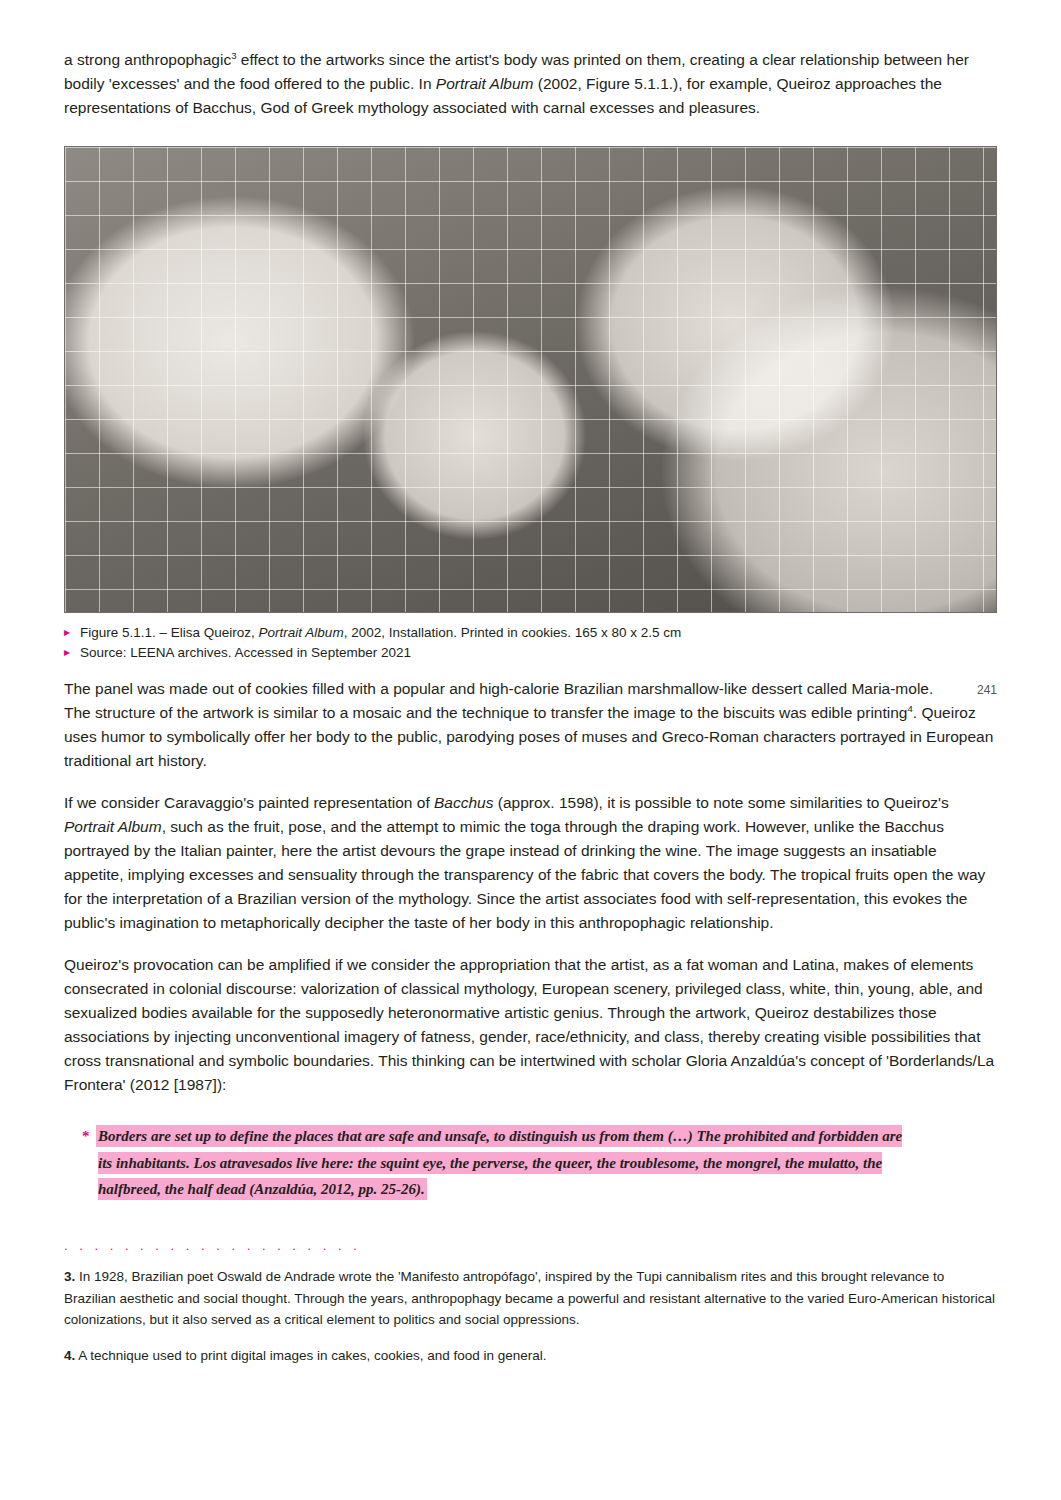a strong anthropophagic3 effect to the artworks since the artist's body was printed on them, creating a clear relationship between her bodily 'excesses' and the food offered to the public. In Portrait Album (2002, Figure 5.1.1.), for example, Queiroz approaches the representations of Bacchus, God of Greek mythology associated with carnal excesses and pleasures.
▸Figure 5.1.1. – Elisa Queiroz, Portrait Album, 2002, Installation. Printed in cookies. 165 x 80 x 2.5 cm
▸Source: LEENA archives. Accessed in September 2021
241 The panel was made out of cookies filled with a popular and high-calorie Brazilian marshmallow-like dessert called Maria-mole. The structure of the artwork is similar to a mosaic and the technique to transfer the image to the biscuits was edible printing4. Queiroz uses humor to symbolically offer her body to the public, parodying poses of muses and Greco-Roman characters portrayed in European traditional art history.
If we consider Caravaggio's painted representation of Bacchus (approx. 1598), it is possible to note some similarities to Queiroz's Portrait Album, such as the fruit, pose, and the attempt to mimic the toga through the draping work. However, unlike the Bacchus portrayed by the Italian painter, here the artist devours the grape instead of drinking the wine. The image suggests an insatiable appetite, implying excesses and sensuality through the transparency of the fabric that covers the body. The tropical fruits open the way for the interpretation of a Brazilian version of the mythology. Since the artist associates food with self-representation, this evokes the public's imagination to metaphorically decipher the taste of her body in this anthropophagic relationship.
Queiroz's provocation can be amplified if we consider the appropriation that the artist, as a fat woman and Latina, makes of elements consecrated in colonial discourse: valorization of classical mythology, European scenery, privileged class, white, thin, young, able, and sexualized bodies available for the supposedly heteronormative artistic genius. Through the artwork, Queiroz destabilizes those associations by injecting unconventional imagery of fatness, gender, race/ethnicity, and class, thereby creating visible possibilities that cross transnational and symbolic boundaries. This thinking can be intertwined with scholar Gloria Anzaldúa's concept of 'Borderlands/La Frontera' (2012 [1987]):
*Borders are set up to define the places that are safe and unsafe, to distinguish us from them (…) The prohibited and forbidden are its inhabitants. Los atravesados live here: the squint eye, the perverse, the queer, the troublesome, the mongrel, the mulatto, the halfbreed, the half dead (Anzaldúa, 2012, pp. 25-26).
. . . . . . . . . . . . . . . . . . . .
3. In 1928, Brazilian poet Oswald de Andrade wrote the 'Manifesto antropófago', inspired by the Tupi cannibalism rites and this brought relevance to Brazilian aesthetic and social thought. Through the years, anthropophagy became a powerful and resistant alternative to the varied Euro-American historical colonizations, but it also served as a critical element to politics and social oppressions.
4. A technique used to print digital images in cakes, cookies, and food in general.